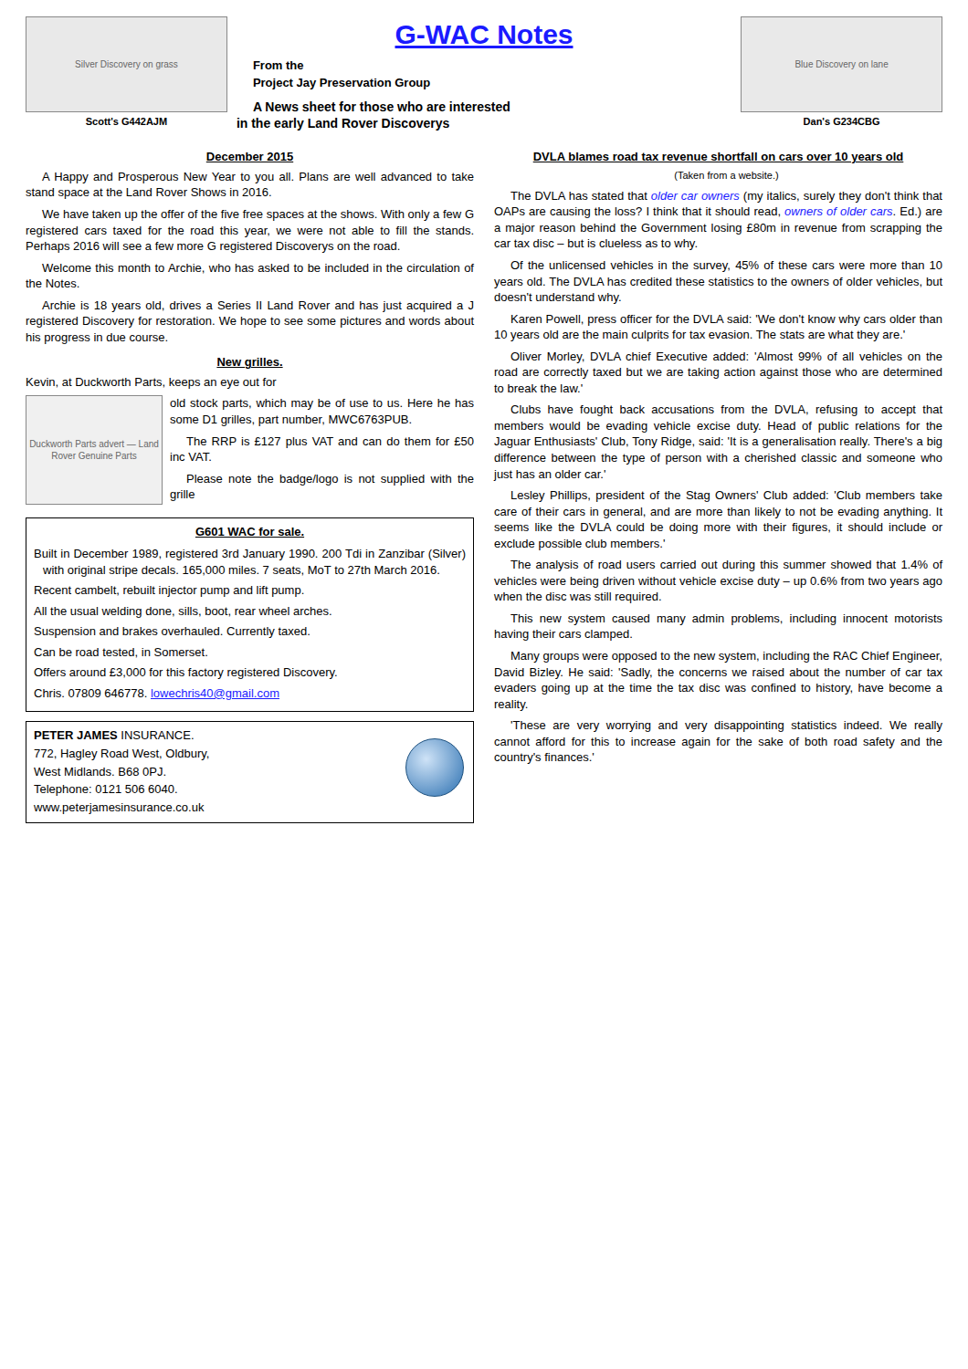Silver Discovery on grass
Scott's G442AJM
G-WAC Notes
From the
Project Jay Preservation Group
A News sheet for those who are interested
in the early Land Rover Discoverys
Blue Discovery on lane
Dan's G234CBG
December 2015
A Happy and Prosperous New Year to you all. Plans are well advanced to take stand space at the Land Rover Shows in 2016.
We have taken up the offer of the five free spaces at the shows. With only a few G registered cars taxed for the road this year, we were not able to fill the stands. Perhaps 2016 will see a few more G registered Discoverys on the road.
Welcome this month to Archie, who has asked to be included in the circulation of the Notes.
Archie is 18 years old, drives a Series II Land Rover and has just acquired a J registered Discovery for restoration. We hope to see some pictures and words about his progress in due course.
New grilles.
Kevin, at Duckworth Parts, keeps an eye out for
Duckworth Parts advert — Land Rover Genuine Parts
old stock parts, which may be of use to us. Here he has some D1 grilles, part number, MWC6763PUB.
The RRP is £127 plus VAT and can do them for £50 inc VAT.
Please note the badge/logo is not supplied with the grille
G601 WAC for sale.
Built in December 1989, registered 3rd January 1990. 200 Tdi in Zanzibar (Silver) with original stripe decals. 165,000 miles. 7 seats, MoT to 27th March 2016.
Recent cambelt, rebuilt injector pump and lift pump.
All the usual welding done, sills, boot, rear wheel arches.
Suspension and brakes overhauled. Currently taxed.
Can be road tested, in Somerset.
Offers around £3,000 for this factory registered Discovery.
Chris. 07809 646778. lowechris40@gmail.com
PETER JAMES INSURANCE.
772, Hagley Road West, Oldbury,
West Midlands. B68 0PJ.
Telephone: 0121 506 6040.
www.peterjamesinsurance.co.uk
DVLA blames road tax revenue shortfall on cars over 10 years old
(Taken from a website.)
The DVLA has stated that older car owners (my italics, surely they don't think that OAPs are causing the loss? I think that it should read, owners of older cars. Ed.) are a major reason behind the Government losing £80m in revenue from scrapping the car tax disc – but is clueless as to why.
Of the unlicensed vehicles in the survey, 45% of these cars were more than 10 years old. The DVLA has credited these statistics to the owners of older vehicles, but doesn't understand why.
Karen Powell, press officer for the DVLA said: 'We don't know why cars older than 10 years old are the main culprits for tax evasion. The stats are what they are.'
Oliver Morley, DVLA chief Executive added: 'Almost 99% of all vehicles on the road are correctly taxed but we are taking action against those who are determined to break the law.'
Clubs have fought back accusations from the DVLA, refusing to accept that members would be evading vehicle excise duty. Head of public relations for the Jaguar Enthusiasts' Club, Tony Ridge, said: 'It is a generalisation really. There's a big difference between the type of person with a cherished classic and someone who just has an older car.'
Lesley Phillips, president of the Stag Owners' Club added: 'Club members take care of their cars in general, and are more than likely to not be evading anything. It seems like the DVLA could be doing more with their figures, it should include or exclude possible club members.'
The analysis of road users carried out during this summer showed that 1.4% of vehicles were being driven without vehicle excise duty – up 0.6% from two years ago when the disc was still required.
This new system caused many admin problems, including innocent motorists having their cars clamped.
Many groups were opposed to the new system, including the RAC Chief Engineer, David Bizley. He said: 'Sadly, the concerns we raised about the number of car tax evaders going up at the time the tax disc was confined to history, have become a reality.
'These are very worrying and very disappointing statistics indeed. We really cannot afford for this to increase again for the sake of both road safety and the country's finances.'